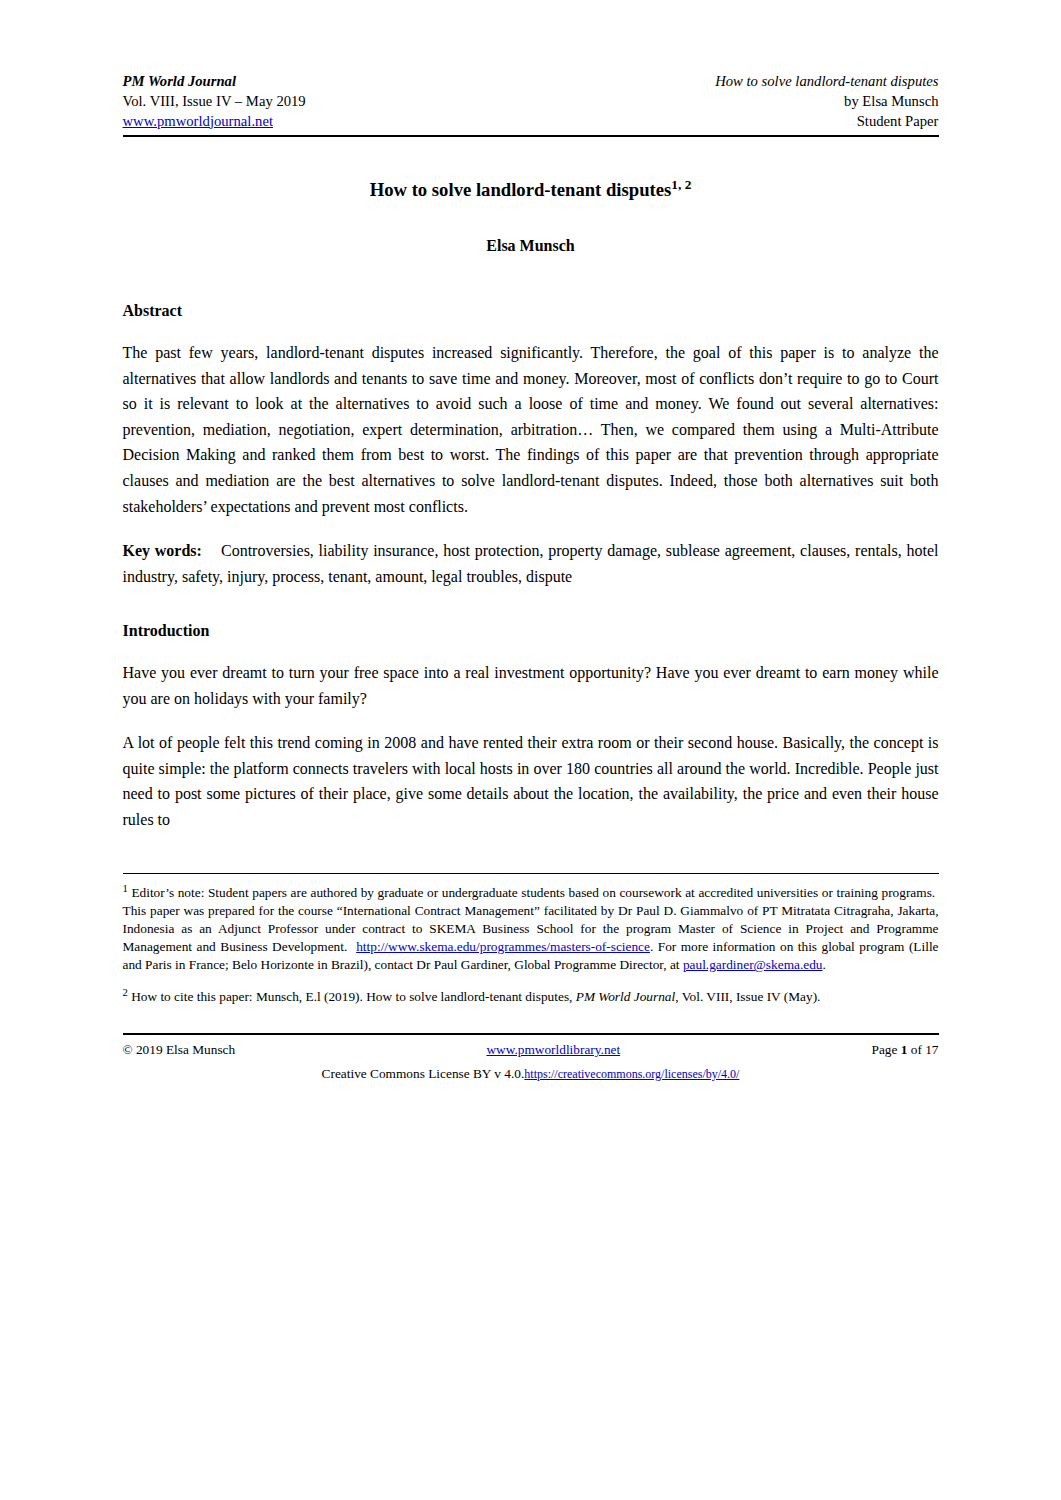PM World Journal
Vol. VIII, Issue IV – May 2019
www.pmworldjournal.net
How to solve landlord-tenant disputes
by Elsa Munsch
Student Paper
How to solve landlord-tenant disputes1, 2
Elsa Munsch
Abstract
The past few years, landlord-tenant disputes increased significantly. Therefore, the goal of this paper is to analyze the alternatives that allow landlords and tenants to save time and money. Moreover, most of conflicts don’t require to go to Court so it is relevant to look at the alternatives to avoid such a loose of time and money. We found out several alternatives: prevention, mediation, negotiation, expert determination, arbitration… Then, we compared them using a Multi-Attribute Decision Making and ranked them from best to worst. The findings of this paper are that prevention through appropriate clauses and mediation are the best alternatives to solve landlord-tenant disputes. Indeed, those both alternatives suit both stakeholders’ expectations and prevent most conflicts.
Key words: Controversies, liability insurance, host protection, property damage, sublease agreement, clauses, rentals, hotel industry, safety, injury, process, tenant, amount, legal troubles, dispute
Introduction
Have you ever dreamt to turn your free space into a real investment opportunity? Have you ever dreamt to earn money while you are on holidays with your family?
A lot of people felt this trend coming in 2008 and have rented their extra room or their second house. Basically, the concept is quite simple: the platform connects travelers with local hosts in over 180 countries all around the world. Incredible. People just need to post some pictures of their place, give some details about the location, the availability, the price and even their house rules to
1 Editor’s note: Student papers are authored by graduate or undergraduate students based on coursework at accredited universities or training programs. This paper was prepared for the course “International Contract Management” facilitated by Dr Paul D. Giammalvo of PT Mitratata Citragraha, Jakarta, Indonesia as an Adjunct Professor under contract to SKEMA Business School for the program Master of Science in Project and Programme Management and Business Development. http://www.skema.edu/programmes/masters-of-science. For more information on this global program (Lille and Paris in France; Belo Horizonte in Brazil), contact Dr Paul Gardiner, Global Programme Director, at paul.gardiner@skema.edu.
2 How to cite this paper: Munsch, E.l (2019). How to solve landlord-tenant disputes, PM World Journal, Vol. VIII, Issue IV (May).
© 2019 Elsa Munsch
www.pmworldlibrary.net
Page 1 of 17
Creative Commons License BY v 4.0.https://creativecommons.org/licenses/by/4.0/